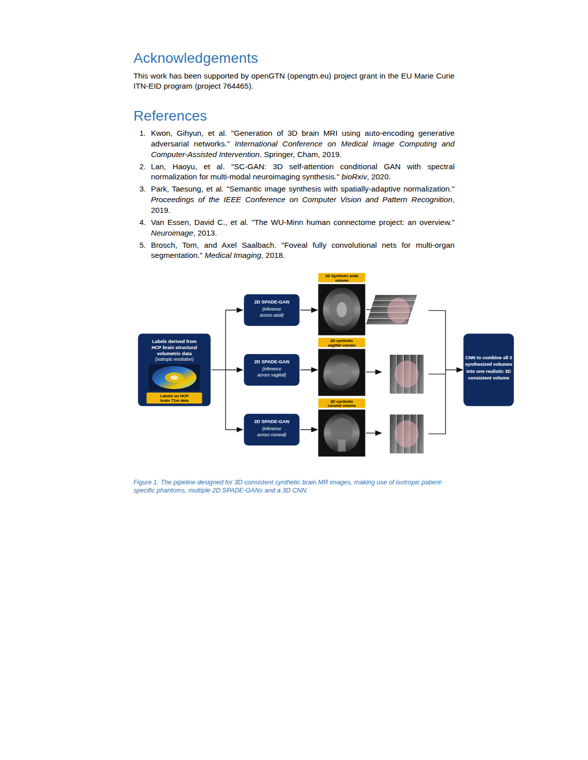Acknowledgements
This work has been supported by openGTN (opengtn.eu) project grant in the EU Marie Curie ITN-EID program (project 764465).
References
Kwon, Gihyun, et al. "Generation of 3D brain MRI using auto-encoding generative adversarial networks." International Conference on Medical Image Computing and Computer-Assisted Intervention. Springer, Cham, 2019.
Lan, Haoyu, et al. "SC-GAN: 3D self-attention conditional GAN with spectral normalization for multi-modal neuroimaging synthesis." bioRxiv, 2020.
Park, Taesung, et al. "Semantic image synthesis with spatially-adaptive normalization." Proceedings of the IEEE Conference on Computer Vision and Pattern Recognition, 2019.
Van Essen, David C., et al. "The WU-Minn human connectome project: an overview." Neuroimage, 2013.
Brosch, Tom, and Axel Saalbach. "Foveal fully convolutional nets for multi-organ segmentation." Medical Imaging, 2018.
Labels derived from HCP brain structural volumetric data (isotropic resolution) Labels on HCP brain T1w data 2D SPADE-GAN (inference across axial) 2D SPADE-GAN (inference across sagittal) 2D SPADE-GAN (inference across coronal) 2D Synthetic axial volume 2D synthetic sagittal volume 2D synthetic coronal volume CNN to combine all 3 synthesized volumes into one realistic 3D consistent volume
Figure 1: The pipeline designed for 3D consistent synthetic brain MR images, making use of isotropic patient-specific phantoms, multiple 2D SPADE-GANs and a 3D CNN.